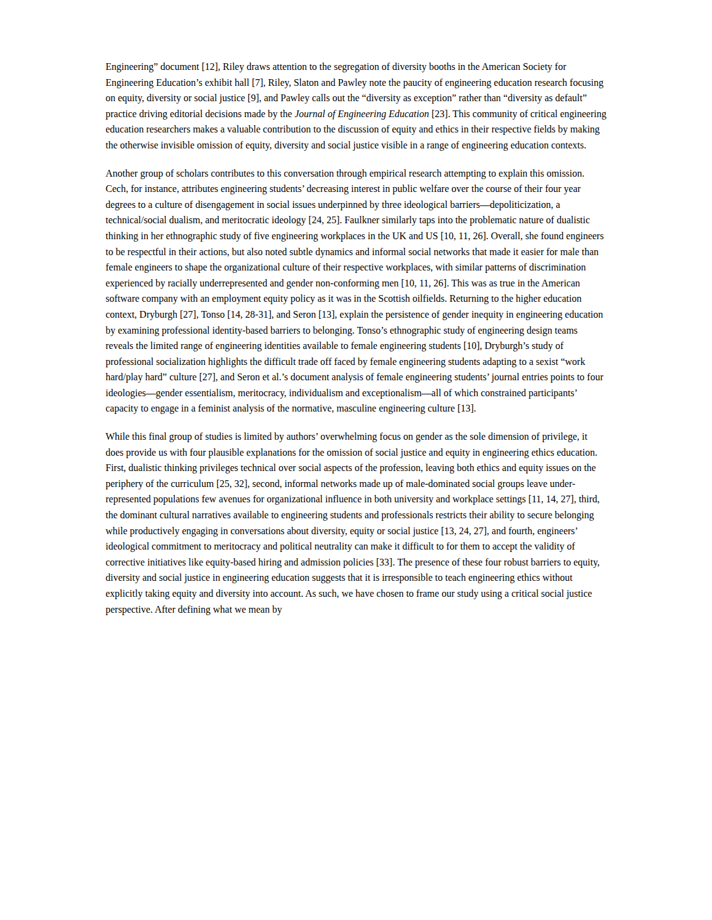Engineering” document [12], Riley draws attention to the segregation of diversity booths in the American Society for Engineering Education’s exhibit hall [7], Riley, Slaton and Pawley note the paucity of engineering education research focusing on equity, diversity or social justice [9], and Pawley calls out the “diversity as exception” rather than “diversity as default” practice driving editorial decisions made by the Journal of Engineering Education [23]. This community of critical engineering education researchers makes a valuable contribution to the discussion of equity and ethics in their respective fields by making the otherwise invisible omission of equity, diversity and social justice visible in a range of engineering education contexts.
Another group of scholars contributes to this conversation through empirical research attempting to explain this omission. Cech, for instance, attributes engineering students’ decreasing interest in public welfare over the course of their four year degrees to a culture of disengagement in social issues underpinned by three ideological barriers—depoliticization, a technical/social dualism, and meritocratic ideology [24, 25]. Faulkner similarly taps into the problematic nature of dualistic thinking in her ethnographic study of five engineering workplaces in the UK and US [10, 11, 26]. Overall, she found engineers to be respectful in their actions, but also noted subtle dynamics and informal social networks that made it easier for male than female engineers to shape the organizational culture of their respective workplaces, with similar patterns of discrimination experienced by racially underrepresented and gender non-conforming men [10, 11, 26]. This was as true in the American software company with an employment equity policy as it was in the Scottish oilfields. Returning to the higher education context, Dryburgh [27], Tonso [14, 28-31], and Seron [13], explain the persistence of gender inequity in engineering education by examining professional identity-based barriers to belonging. Tonso’s ethnographic study of engineering design teams reveals the limited range of engineering identities available to female engineering students [10], Dryburgh’s study of professional socialization highlights the difficult trade off faced by female engineering students adapting to a sexist “work hard/play hard” culture [27], and Seron et al.’s document analysis of female engineering students’ journal entries points to four ideologies—gender essentialism, meritocracy, individualism and exceptionalism—all of which constrained participants’ capacity to engage in a feminist analysis of the normative, masculine engineering culture [13].
While this final group of studies is limited by authors’ overwhelming focus on gender as the sole dimension of privilege, it does provide us with four plausible explanations for the omission of social justice and equity in engineering ethics education. First, dualistic thinking privileges technical over social aspects of the profession, leaving both ethics and equity issues on the periphery of the curriculum [25, 32], second, informal networks made up of male-dominated social groups leave under-represented populations few avenues for organizational influence in both university and workplace settings [11, 14, 27], third, the dominant cultural narratives available to engineering students and professionals restricts their ability to secure belonging while productively engaging in conversations about diversity, equity or social justice [13, 24, 27], and fourth, engineers’ ideological commitment to meritocracy and political neutrality can make it difficult to for them to accept the validity of corrective initiatives like equity-based hiring and admission policies [33]. The presence of these four robust barriers to equity, diversity and social justice in engineering education suggests that it is irresponsible to teach engineering ethics without explicitly taking equity and diversity into account. As such, we have chosen to frame our study using a critical social justice perspective. After defining what we mean by